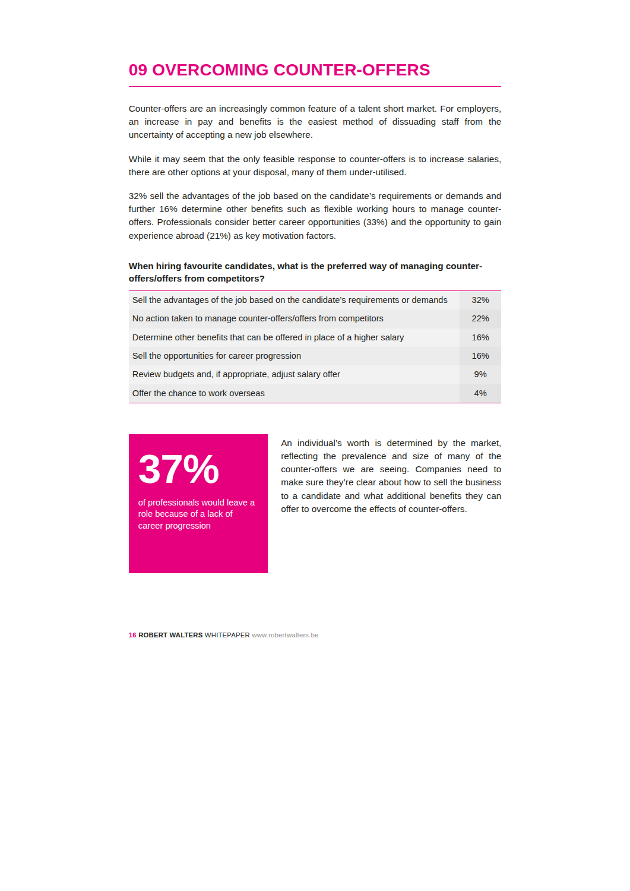09 Overcoming Counter-Offers
Counter-offers are an increasingly common feature of a talent short market. For employers, an increase in pay and benefits is the easiest method of dissuading staff from the uncertainty of accepting a new job elsewhere.
While it may seem that the only feasible response to counter-offers is to increase salaries, there are other options at your disposal, many of them under-utilised.
32% sell the advantages of the job based on the candidate’s requirements or demands and further 16% determine other benefits such as flexible working hours to manage counter-offers. Professionals consider better career opportunities (33%) and the opportunity to gain experience abroad (21%) as key motivation factors.
When hiring favourite candidates, what is the preferred way of managing counter-offers/offers from competitors?
| Sell the advantages of the job based on the candidate’s requirements or demands | 32% |
| No action taken to manage counter-offers/offers from competitors | 22% |
| Determine other benefits that can be offered in place of a higher salary | 16% |
| Sell the opportunities for career progression | 16% |
| Review budgets and, if appropriate, adjust salary offer | 9% |
| Offer the chance to work overseas | 4% |
37%
of professionals would leave a role because of a lack of career progression
An individual’s worth is determined by the market, reflecting the prevalence and size of many of the counter-offers we are seeing. Companies need to make sure they’re clear about how to sell the business to a candidate and what additional benefits they can offer to overcome the effects of counter-offers.
16 ROBERT WALTERS WHITEPAPER www.robertwalters.be